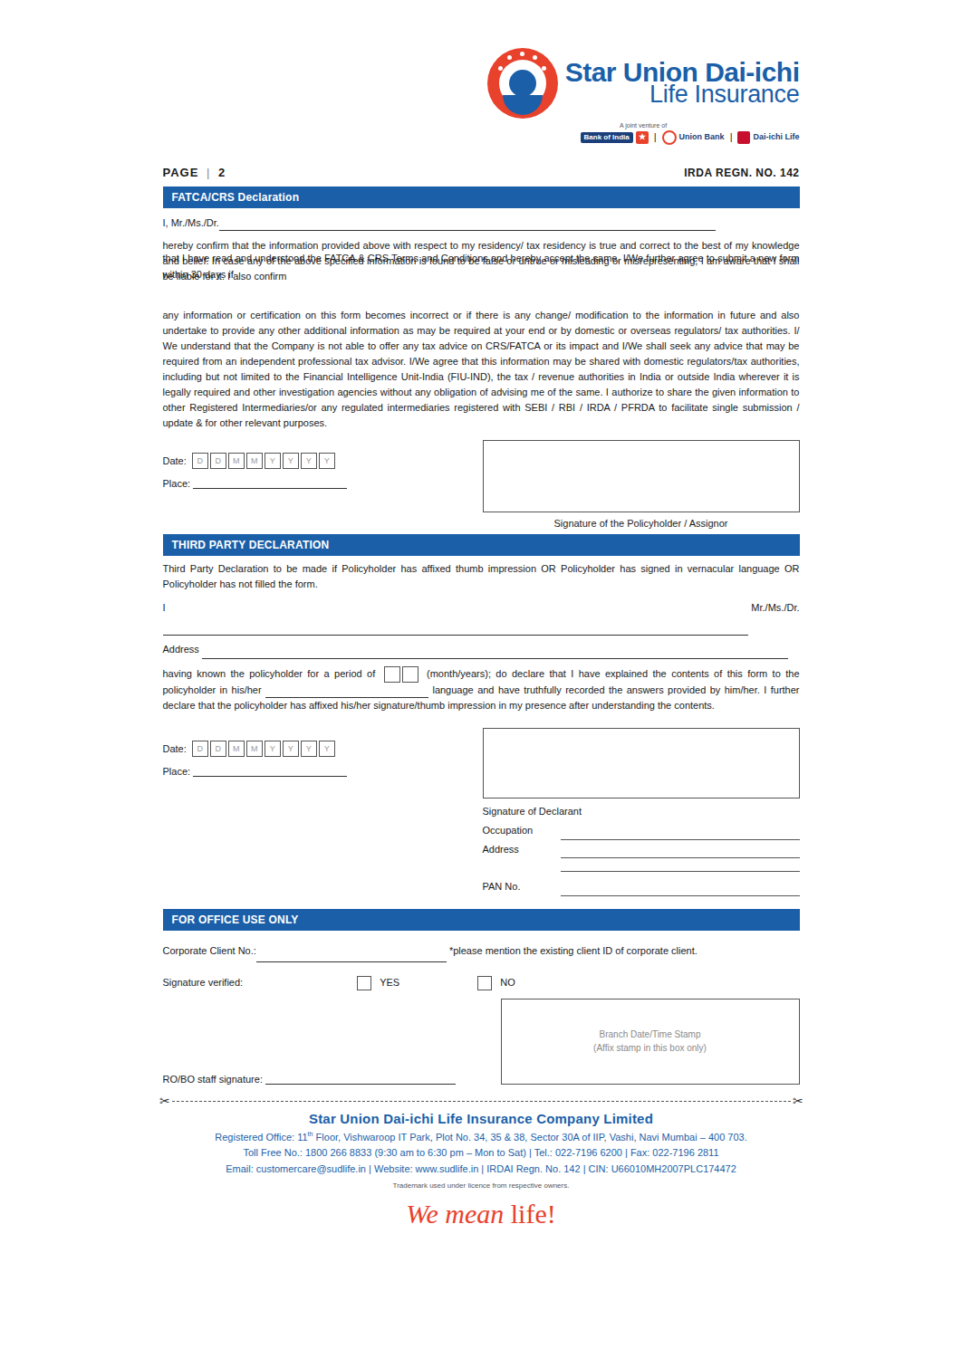Star Union Dai-ichi
Life Insurance
A joint venture of
Bank of India★ | Union Bank | Dai-ichi Life
PAGE | 2
IRDA REGN. NO. 142
FATCA/CRS Declaration
I, Mr./Ms./Dr.
hereby confirm that the information provided above with respect to my residency/ tax residency is true and correct to the best of my knowledge and belief. In case any of the above specified information is found to be false or untrue or misleading or misrepresenting, I am aware that I shall be liable for it. I also confirm
that I have read and understood the FATCA & CRS Terms and Conditions and hereby accept the same. I/We further agree to submit a new form within 30 days if
any information or certification on this form becomes incorrect or if there is any change/ modification to the information in future and also undertake to provide any other additional information as may be required at your end or by domestic or overseas regulators/ tax authorities. I/ We understand that the Company is not able to offer any tax advice on CRS/FATCA or its impact and I/We shall seek any advice that may be required from an independent professional tax advisor. I/We agree that this information may be shared with domestic regulators/tax authorities, including but not limited to the Financial Intelligence Unit-India (FIU-IND), the tax / revenue authorities in India or outside India wherever it is legally required and other investigation agencies without any obligation of advising me of the same. I authorize to share the given information to other Registered Intermediaries/or any regulated intermediaries registered with SEBI / RBI / IRDA / PFRDA to facilitate single submission / update & for other relevant purposes.
Date: DDMMYYYY
Place:
Signature of the Policyholder / Assignor
THIRD PARTY DECLARATION
Third Party Declaration to be made if Policyholder has affixed thumb impression OR Policyholder has signed in vernacular language OR Policyholder has not filled the form.
I Mr./Ms./Dr.
Address
having known the policyholder for a period of (month/years); do declare that I have explained the contents of this form to the policyholder in his/her language and have truthfully recorded the answers provided by him/her. I further declare that the policyholder has affixed his/her signature/thumb impression in my presence after understanding the contents.
Date: DDMMYYYY
Place:
Signature of Declarant
Occupation
Address
PAN No.
FOR OFFICE USE ONLY
Corporate Client No.: *please mention the existing client ID of corporate client.
Signature verified: YES NO
RO/BO staff signature:
Branch Date/Time Stamp
(Affix stamp in this box only)
✂ ✂
Star Union Dai-ichi Life Insurance Company Limited
Registered Office: 11th Floor, Vishwaroop IT Park, Plot No. 34, 35 & 38, Sector 30A of IIP, Vashi, Navi Mumbai – 400 703.
Toll Free No.: 1800 266 8833 (9:30 am to 6:30 pm – Mon to Sat) | Tel.: 022-7196 6200 | Fax: 022-7196 2811
Email: customercare@sudlife.in | Website: www.sudlife.in | IRDAI Regn. No. 142 | CIN: U66010MH2007PLC174472
Trademark used under licence from respective owners.
We mean life!